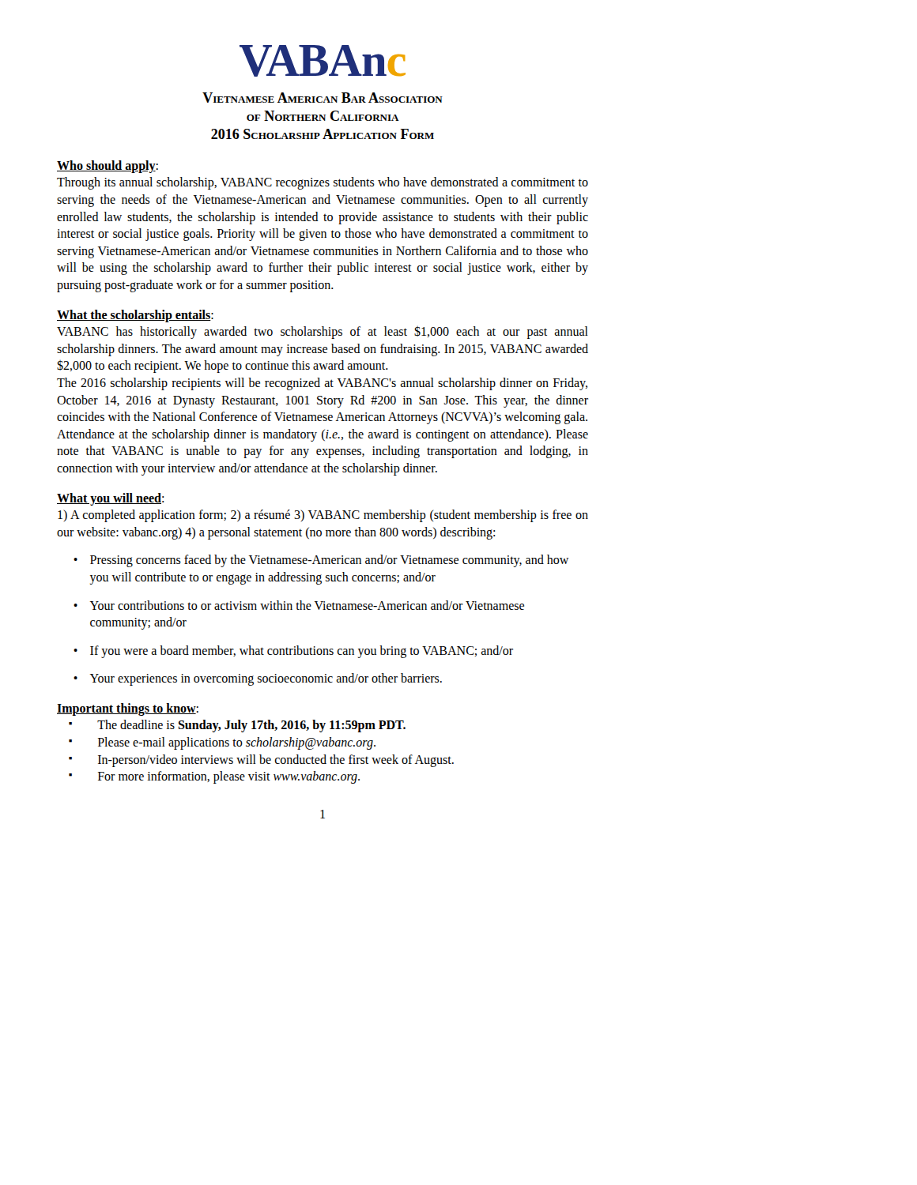VABA nc
Vietnamese American Bar Association
of Northern California
2016 Scholarship Application Form
Who should apply:
Through its annual scholarship, VABANC recognizes students who have demonstrated a commitment to serving the needs of the Vietnamese-American and Vietnamese communities. Open to all currently enrolled law students, the scholarship is intended to provide assistance to students with their public interest or social justice goals. Priority will be given to those who have demonstrated a commitment to serving Vietnamese-American and/or Vietnamese communities in Northern California and to those who will be using the scholarship award to further their public interest or social justice work, either by pursuing post-graduate work or for a summer position.
What the scholarship entails:
VABANC has historically awarded two scholarships of at least $1,000 each at our past annual scholarship dinners. The award amount may increase based on fundraising. In 2015, VABANC awarded $2,000 to each recipient. We hope to continue this award amount.
The 2016 scholarship recipients will be recognized at VABANC's annual scholarship dinner on Friday, October 14, 2016 at Dynasty Restaurant, 1001 Story Rd #200 in San Jose. This year, the dinner coincides with the National Conference of Vietnamese American Attorneys (NCVVA)’s welcoming gala. Attendance at the scholarship dinner is mandatory (i.e., the award is contingent on attendance). Please note that VABANC is unable to pay for any expenses, including transportation and lodging, in connection with your interview and/or attendance at the scholarship dinner.
What you will need:
1) A completed application form; 2) a résumé 3) VABANC membership (student membership is free on our website: vabanc.org) 4) a personal statement (no more than 800 words) describing:
Pressing concerns faced by the Vietnamese-American and/or Vietnamese community, and how you will contribute to or engage in addressing such concerns; and/or
Your contributions to or activism within the Vietnamese-American and/or Vietnamese community; and/or
If you were a board member, what contributions can you bring to VABANC; and/or
Your experiences in overcoming socioeconomic and/or other barriers.
Important things to know:
The deadline is Sunday, July 17th, 2016, by 11:59pm PDT.
Please e-mail applications to scholarship@vabanc.org.
In-person/video interviews will be conducted the first week of August.
For more information, please visit www.vabanc.org.
1